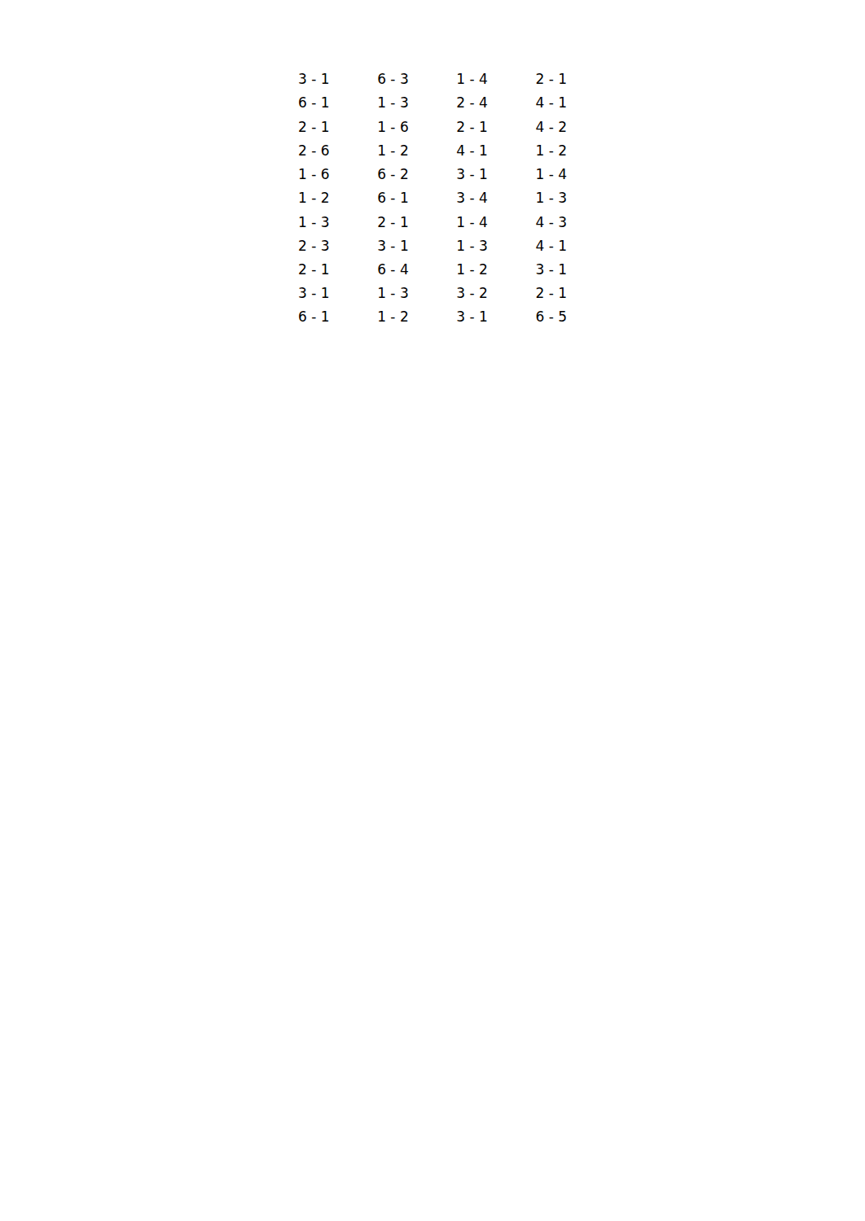| 3 - 1 | 6 - 3 | 1 - 4 | 2 - 1 |
| 6 - 1 | 1 - 3 | 2 - 4 | 4 - 1 |
| 2 - 1 | 1 - 6 | 2 - 1 | 4 - 2 |
| 2 - 6 | 1 - 2 | 4 - 1 | 1 - 2 |
| 1 - 6 | 6 - 2 | 3 - 1 | 1 - 4 |
| 1 - 2 | 6 - 1 | 3 - 4 | 1 - 3 |
| 1 - 3 | 2 - 1 | 1 - 4 | 4 - 3 |
| 2 - 3 | 3 - 1 | 1 - 3 | 4 - 1 |
| 2 - 1 | 6 - 4 | 1 - 2 | 3 - 1 |
| 3 - 1 | 1 - 3 | 3 - 2 | 2 - 1 |
| 6 - 1 | 1 - 2 | 3 - 1 | 6 - 5 |